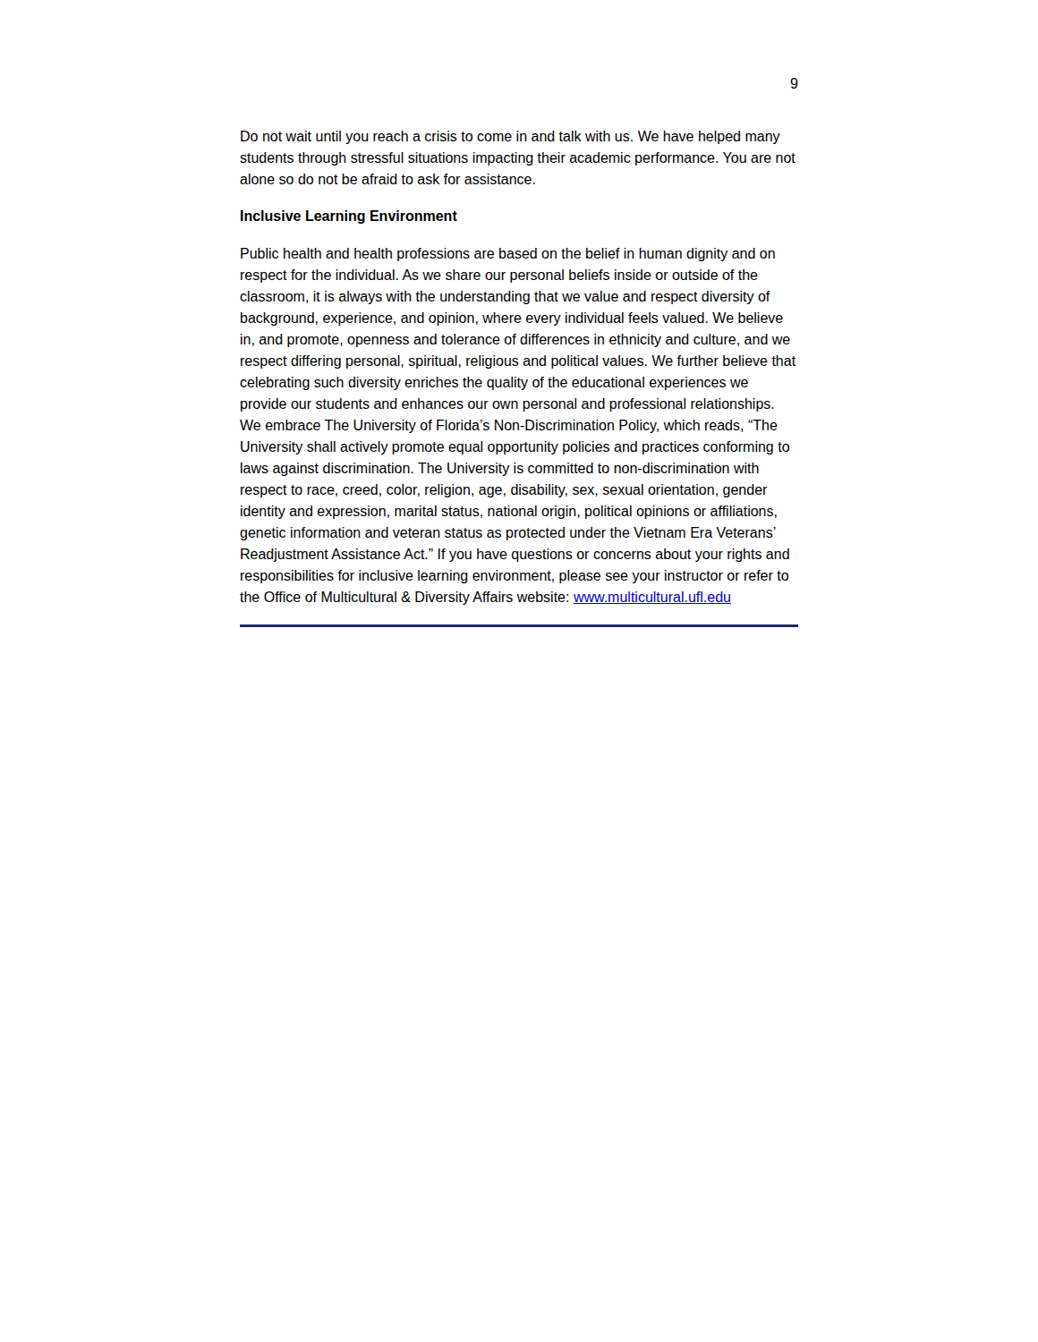9
Do not wait until you reach a crisis to come in and talk with us. We have helped many students through stressful situations impacting their academic performance. You are not alone so do not be afraid to ask for assistance.
Inclusive Learning Environment
Public health and health professions are based on the belief in human dignity and on respect for the individual. As we share our personal beliefs inside or outside of the classroom, it is always with the understanding that we value and respect diversity of background, experience, and opinion, where every individual feels valued. We believe in, and promote, openness and tolerance of differences in ethnicity and culture, and we respect differing personal, spiritual, religious and political values. We further believe that celebrating such diversity enriches the quality of the educational experiences we provide our students and enhances our own personal and professional relationships. We embrace The University of Florida’s Non-Discrimination Policy, which reads, “The University shall actively promote equal opportunity policies and practices conforming to laws against discrimination. The University is committed to non-discrimination with respect to race, creed, color, religion, age, disability, sex, sexual orientation, gender identity and expression, marital status, national origin, political opinions or affiliations, genetic information and veteran status as protected under the Vietnam Era Veterans’ Readjustment Assistance Act.” If you have questions or concerns about your rights and responsibilities for inclusive learning environment, please see your instructor or refer to the Office of Multicultural & Diversity Affairs website: www.multicultural.ufl.edu